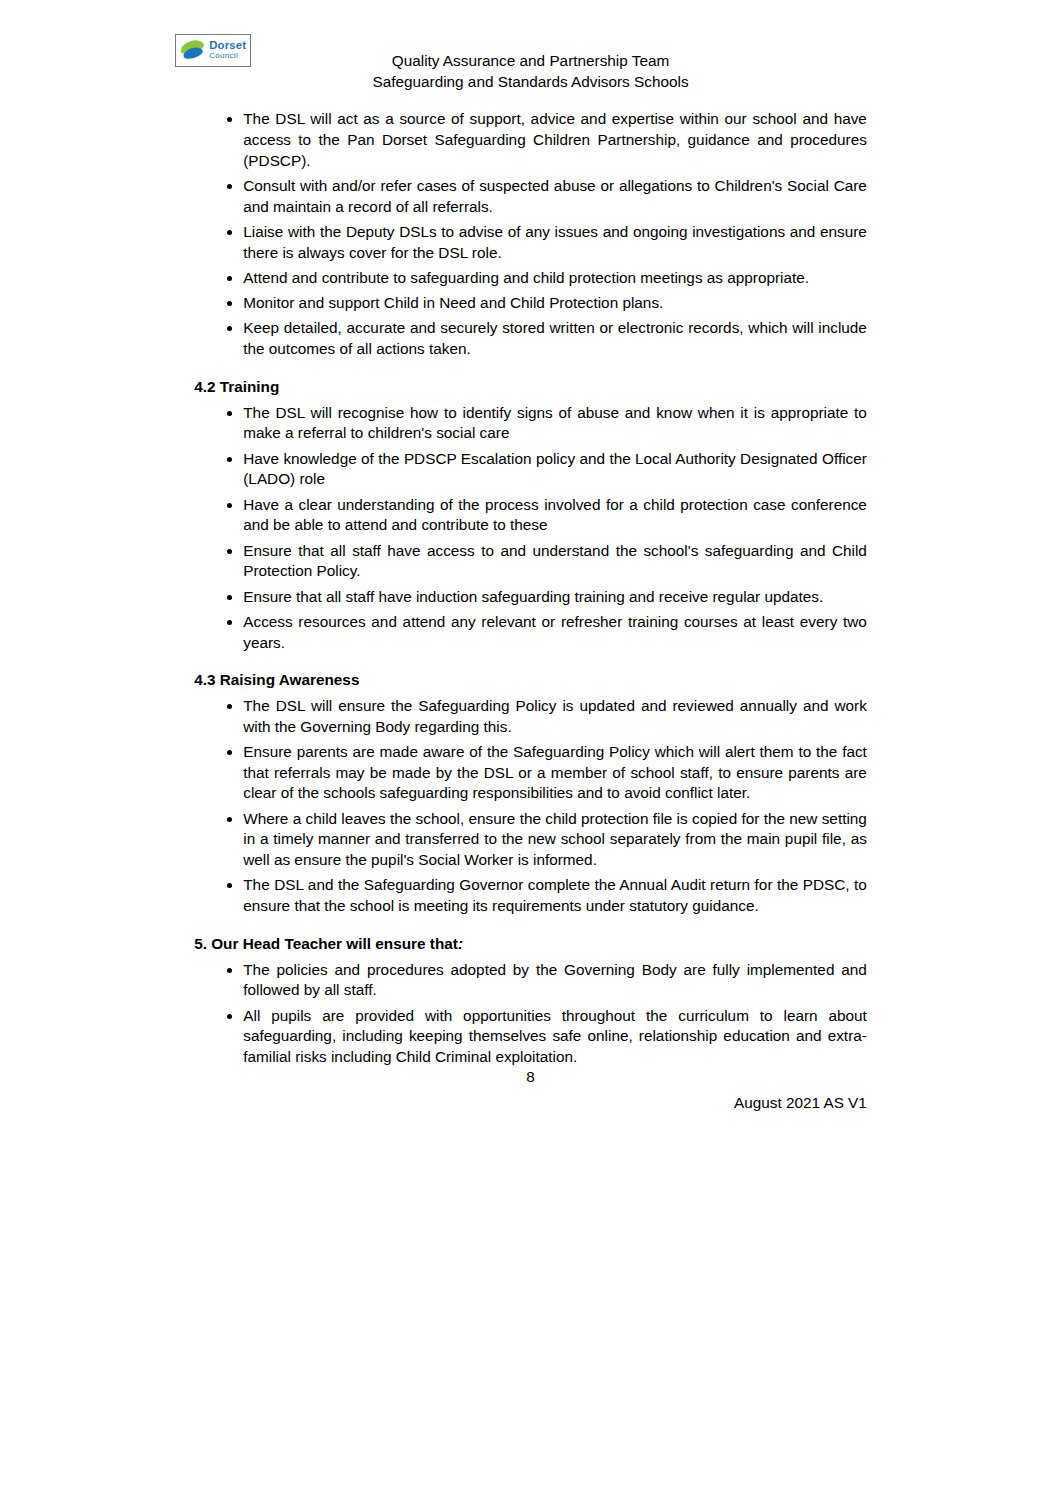DorsetCouncil
Quality Assurance and Partnership Team
Safeguarding and Standards Advisors Schools
The DSL will act as a source of support, advice and expertise within our school and have access to the Pan Dorset Safeguarding Children Partnership, guidance and procedures (PDSCP).
Consult with and/or refer cases of suspected abuse or allegations to Children's Social Care and maintain a record of all referrals.
Liaise with the Deputy DSLs to advise of any issues and ongoing investigations and ensure there is always cover for the DSL role.
Attend and contribute to safeguarding and child protection meetings as appropriate.
Monitor and support Child in Need and Child Protection plans.
Keep detailed, accurate and securely stored written or electronic records, which will include the outcomes of all actions taken.
4.2 Training
The DSL will recognise how to identify signs of abuse and know when it is appropriate to make a referral to children's social care
Have knowledge of the PDSCP Escalation policy and the Local Authority Designated Officer (LADO) role
Have a clear understanding of the process involved for a child protection case conference and be able to attend and contribute to these
Ensure that all staff have access to and understand the school's safeguarding and Child Protection Policy.
Ensure that all staff have induction safeguarding training and receive regular updates.
Access resources and attend any relevant or refresher training courses at least every two years.
4.3 Raising Awareness
The DSL will ensure the Safeguarding Policy is updated and reviewed annually and work with the Governing Body regarding this.
Ensure parents are made aware of the Safeguarding Policy which will alert them to the fact that referrals may be made by the DSL or a member of school staff, to ensure parents are clear of the schools safeguarding responsibilities and to avoid conflict later.
Where a child leaves the school, ensure the child protection file is copied for the new setting in a timely manner and transferred to the new school separately from the main pupil file, as well as ensure the pupil's Social Worker is informed.
The DSL and the Safeguarding Governor complete the Annual Audit return for the PDSC, to ensure that the school is meeting its requirements under statutory guidance.
5. Our Head Teacher will ensure that:
The policies and procedures adopted by the Governing Body are fully implemented and followed by all staff.
All pupils are provided with opportunities throughout the curriculum to learn about safeguarding, including keeping themselves safe online, relationship education and extra-familial risks including Child Criminal exploitation.
8
August 2021 AS V1